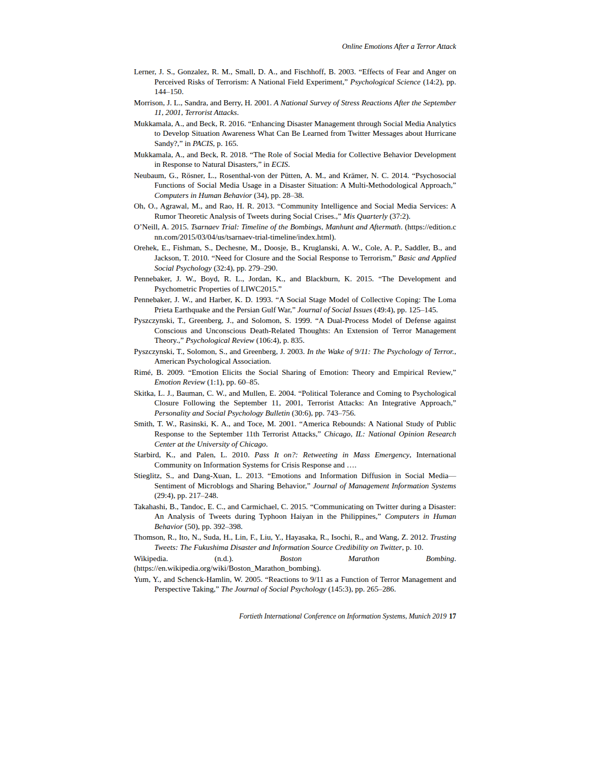Online Emotions After a Terror Attack
Lerner, J. S., Gonzalez, R. M., Small, D. A., and Fischhoff, B. 2003. “Effects of Fear and Anger on Perceived Risks of Terrorism: A National Field Experiment,” Psychological Science (14:2), pp. 144–150.
Morrison, J. L., Sandra, and Berry, H. 2001. A National Survey of Stress Reactions After the September 11, 2001, Terrorist Attacks.
Mukkamala, A., and Beck, R. 2016. “Enhancing Disaster Management through Social Media Analytics to Develop Situation Awareness What Can Be Learned from Twitter Messages about Hurricane Sandy?,” in PACIS, p. 165.
Mukkamala, A., and Beck, R. 2018. “The Role of Social Media for Collective Behavior Development in Response to Natural Disasters,” in ECIS.
Neubaum, G., Rösner, L., Rosenthal-von der Pütten, A. M., and Krämer, N. C. 2014. “Psychosocial Functions of Social Media Usage in a Disaster Situation: A Multi-Methodological Approach,” Computers in Human Behavior (34), pp. 28–38.
Oh, O., Agrawal, M., and Rao, H. R. 2013. “Community Intelligence and Social Media Services: A Rumor Theoretic Analysis of Tweets during Social Crises.,” Mis Quarterly (37:2).
O’Neill, A. 2015. Tsarnaev Trial: Timeline of the Bombings, Manhunt and Aftermath. (https://edition.cnn.com/2015/03/04/us/tsarnaev-trial-timeline/index.html).
Orehek, E., Fishman, S., Dechesne, M., Doosje, B., Kruglanski, A. W., Cole, A. P., Saddler, B., and Jackson, T. 2010. “Need for Closure and the Social Response to Terrorism,” Basic and Applied Social Psychology (32:4), pp. 279–290.
Pennebaker, J. W., Boyd, R. L., Jordan, K., and Blackburn, K. 2015. “The Development and Psychometric Properties of LIWC2015.”
Pennebaker, J. W., and Harber, K. D. 1993. “A Social Stage Model of Collective Coping: The Loma Prieta Earthquake and the Persian Gulf War,” Journal of Social Issues (49:4), pp. 125–145.
Pyszczynski, T., Greenberg, J., and Solomon, S. 1999. “A Dual-Process Model of Defense against Conscious and Unconscious Death-Related Thoughts: An Extension of Terror Management Theory.,” Psychological Review (106:4), p. 835.
Pyszczynski, T., Solomon, S., and Greenberg, J. 2003. In the Wake of 9/11: The Psychology of Terror., American Psychological Association.
Rimé, B. 2009. “Emotion Elicits the Social Sharing of Emotion: Theory and Empirical Review,” Emotion Review (1:1), pp. 60–85.
Skitka, L. J., Bauman, C. W., and Mullen, E. 2004. “Political Tolerance and Coming to Psychological Closure Following the September 11, 2001, Terrorist Attacks: An Integrative Approach,” Personality and Social Psychology Bulletin (30:6), pp. 743–756.
Smith, T. W., Rasinski, K. A., and Toce, M. 2001. “America Rebounds: A National Study of Public Response to the September 11th Terrorist Attacks,” Chicago, IL: National Opinion Research Center at the University of Chicago.
Starbird, K., and Palen, L. 2010. Pass It on?: Retweeting in Mass Emergency, International Community on Information Systems for Crisis Response and ….
Stieglitz, S., and Dang-Xuan, L. 2013. “Emotions and Information Diffusion in Social Media—Sentiment of Microblogs and Sharing Behavior,” Journal of Management Information Systems (29:4), pp. 217–248.
Takahashi, B., Tandoc, E. C., and Carmichael, C. 2015. “Communicating on Twitter during a Disaster: An Analysis of Tweets during Typhoon Haiyan in the Philippines,” Computers in Human Behavior (50), pp. 392–398.
Thomson, R., Ito, N., Suda, H., Lin, F., Liu, Y., Hayasaka, R., Isochi, R., and Wang, Z. 2012. Trusting Tweets: The Fukushima Disaster and Information Source Credibility on Twitter, p. 10.
Wikipedia. (n.d.). Boston Marathon Bombing. (https://en.wikipedia.org/wiki/Boston_Marathon_bombing).
Yum, Y., and Schenck-Hamlin, W. 2005. “Reactions to 9/11 as a Function of Terror Management and Perspective Taking,” The Journal of Social Psychology (145:3), pp. 265–286.
Fortieth International Conference on Information Systems, Munich 201917